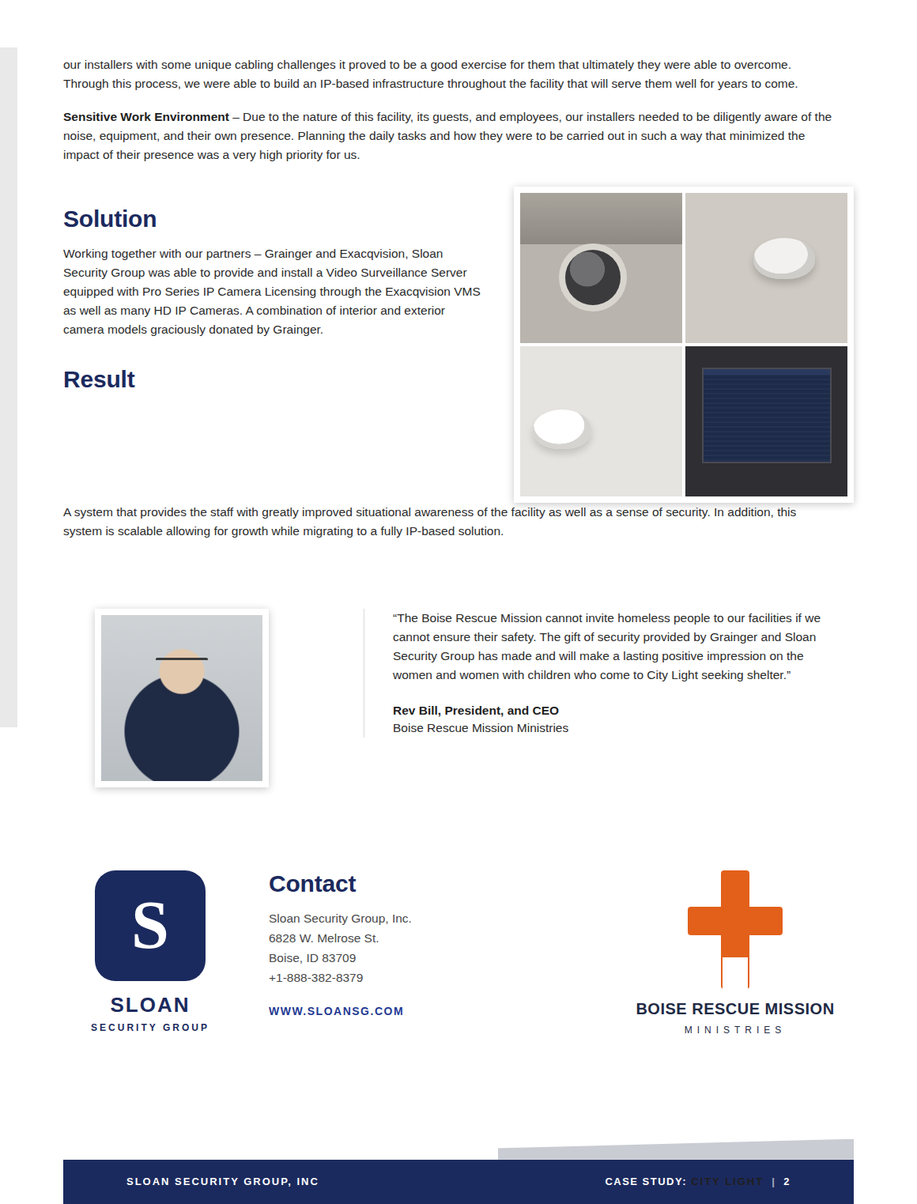our installers with some unique cabling challenges it proved to be a good exercise for them that ultimately they were able to overcome. Through this process, we were able to build an IP-based infrastructure throughout the facility that will serve them well for years to come.
Sensitive Work Environment – Due to the nature of this facility, its guests, and employees, our installers needed to be diligently aware of the noise, equipment, and their own presence. Planning the daily tasks and how they were to be carried out in such a way that minimized the impact of their presence was a very high priority for us.
Solution
Working together with our partners – Grainger and Exacqvision, Sloan Security Group was able to provide and install a Video Surveillance Server equipped with Pro Series IP Camera Licensing through the Exacqvision VMS as well as many HD IP Cameras. A combination of interior and exterior camera models graciously donated by Grainger.
Result
A system that provides the staff with greatly improved situational awareness of the facility as well as a sense of security. In addition, this system is scalable allowing for growth while migrating to a fully IP-based solution.
“The Boise Rescue Mission cannot invite homeless people to our facilities if we cannot ensure their safety. The gift of security provided by Grainger and Sloan Security Group has made and will make a lasting positive impression on the women and women with children who come to City Light seeking shelter.”
Rev Bill, President, and CEO Boise Rescue Mission Ministries
SLOAN SECURITY GROUP
Contact
Sloan Security Group, Inc.
6828 W. Melrose St.
Boise, ID 83709
+1-888-382-8379 WWW.SLOANSG.COM
BOISE RESCUE MISSION
MINISTRIES
SLOAN SECURITY GROUP, INC
CASE STUDY: CITY LIGHT|2